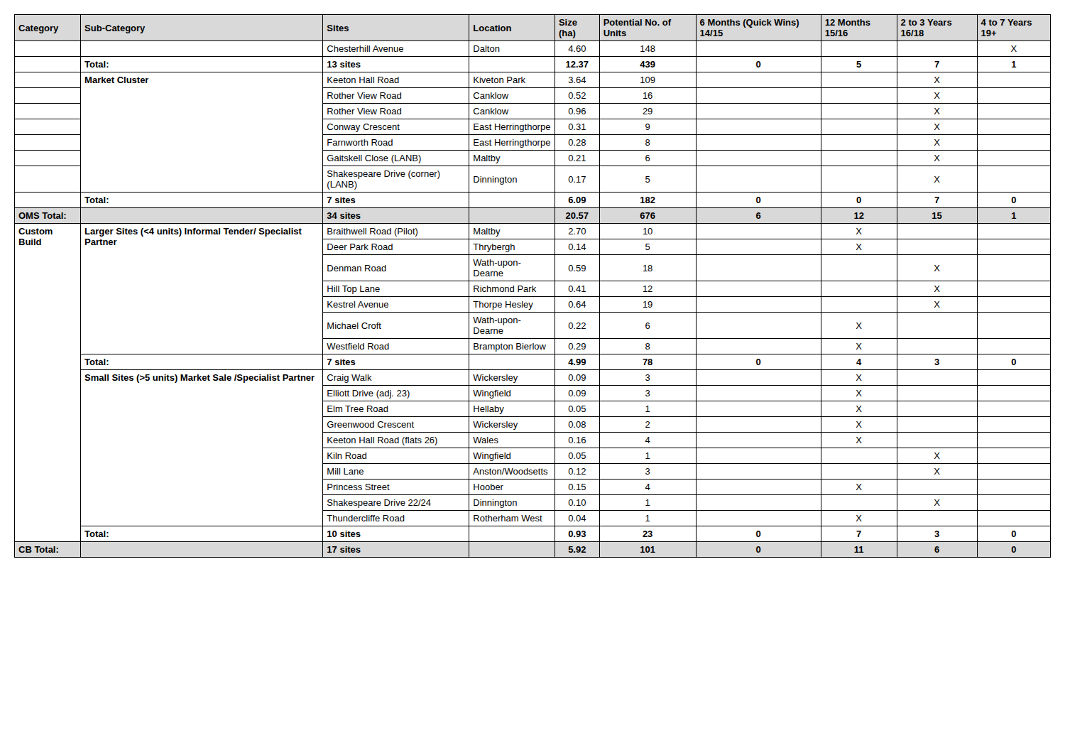| Category | Sub-Category | Sites | Location | Size (ha) | Potential No. of Units | 6 Months (Quick Wins) 14/15 | 12 Months 15/16 | 2 to 3 Years 16/18 | 4 to 7 Years 19+ |
| --- | --- | --- | --- | --- | --- | --- | --- | --- | --- |
| | | Chesterhill Avenue | Dalton | 4.60 | 148 | | | | X |
| | Total: | 13 sites | | 12.37 | 439 | 0 | 5 | 7 | 1 |
| | Market Cluster | Keeton Hall Road | Kiveton Park | 3.64 | 109 | | | X | |
| | Rother View Road | Canklow | 0.52 | 16 | | | X | |
| | Rother View Road | Canklow | 0.96 | 29 | | | X | |
| | Conway Crescent | East Herringthorpe | 0.31 | 9 | | | X | |
| | Farnworth Road | East Herringthorpe | 0.28 | 8 | | | X | |
| | Gaitskell Close (LANB) | Maltby | 0.21 | 6 | | | X | |
| | Shakespeare Drive (corner) (LANB) | Dinnington | 0.17 | 5 | | | X | |
| | Total: | 7 sites | | 6.09 | 182 | 0 | 0 | 7 | 0 |
| OMS Total: | | 34 sites | | 20.57 | 676 | 6 | 12 | 15 | 1 |
| Custom Build | Larger Sites (<4 units) Informal Tender/ Specialist Partner | Braithwell Road (Pilot) | Maltby | 2.70 | 10 | | X | | |
| Deer Park Road | Thrybergh | 0.14 | 5 | | X | | |
| Denman Road | Wath-upon-Dearne | 0.59 | 18 | | | X | |
| Hill Top Lane | Richmond Park | 0.41 | 12 | | | X | |
| Kestrel Avenue | Thorpe Hesley | 0.64 | 19 | | | X | |
| Michael Croft | Wath-upon-Dearne | 0.22 | 6 | | X | | |
| Westfield Road | Brampton Bierlow | 0.29 | 8 | | X | | |
| Total: | 7 sites | | 4.99 | 78 | 0 | 4 | 3 | 0 |
| Small Sites (>5 units) Market Sale /Specialist Partner | Craig Walk | Wickersley | 0.09 | 3 | | X | | |
| Elliott Drive (adj. 23) | Wingfield | 0.09 | 3 | | X | | |
| Elm Tree Road | Hellaby | 0.05 | 1 | | X | | |
| Greenwood Crescent | Wickersley | 0.08 | 2 | | X | | |
| Keeton Hall Road (flats 26) | Wales | 0.16 | 4 | | X | | |
| Kiln Road | Wingfield | 0.05 | 1 | | | X | |
| Mill Lane | Anston/Woodsetts | 0.12 | 3 | | | X | |
| Princess Street | Hoober | 0.15 | 4 | | X | | |
| Shakespeare Drive 22/24 | Dinnington | 0.10 | 1 | | | X | |
| Thundercliffe Road | Rotherham West | 0.04 | 1 | | X | | |
| Total: | 10 sites | | 0.93 | 23 | 0 | 7 | 3 | 0 |
| CB Total: | | 17 sites | | 5.92 | 101 | 0 | 11 | 6 | 0 |